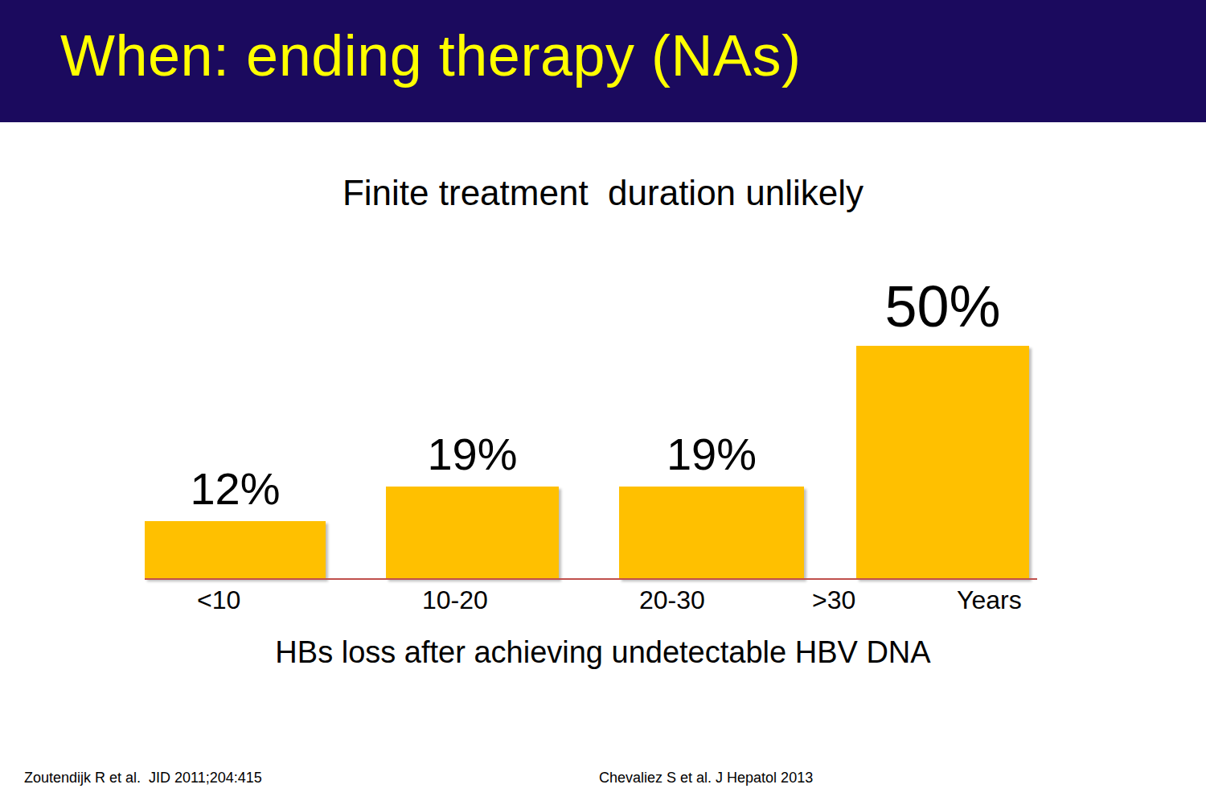When: ending therapy (NAs)
Finite treatment duration unlikely
12%
19%
19%
50%
<10 10-20 20-30 >30 Years
HBs loss after achieving undetectable HBV DNA
Zoutendijk R et al. JID 2011;204:415
Chevaliez S et al. J Hepatol 2013